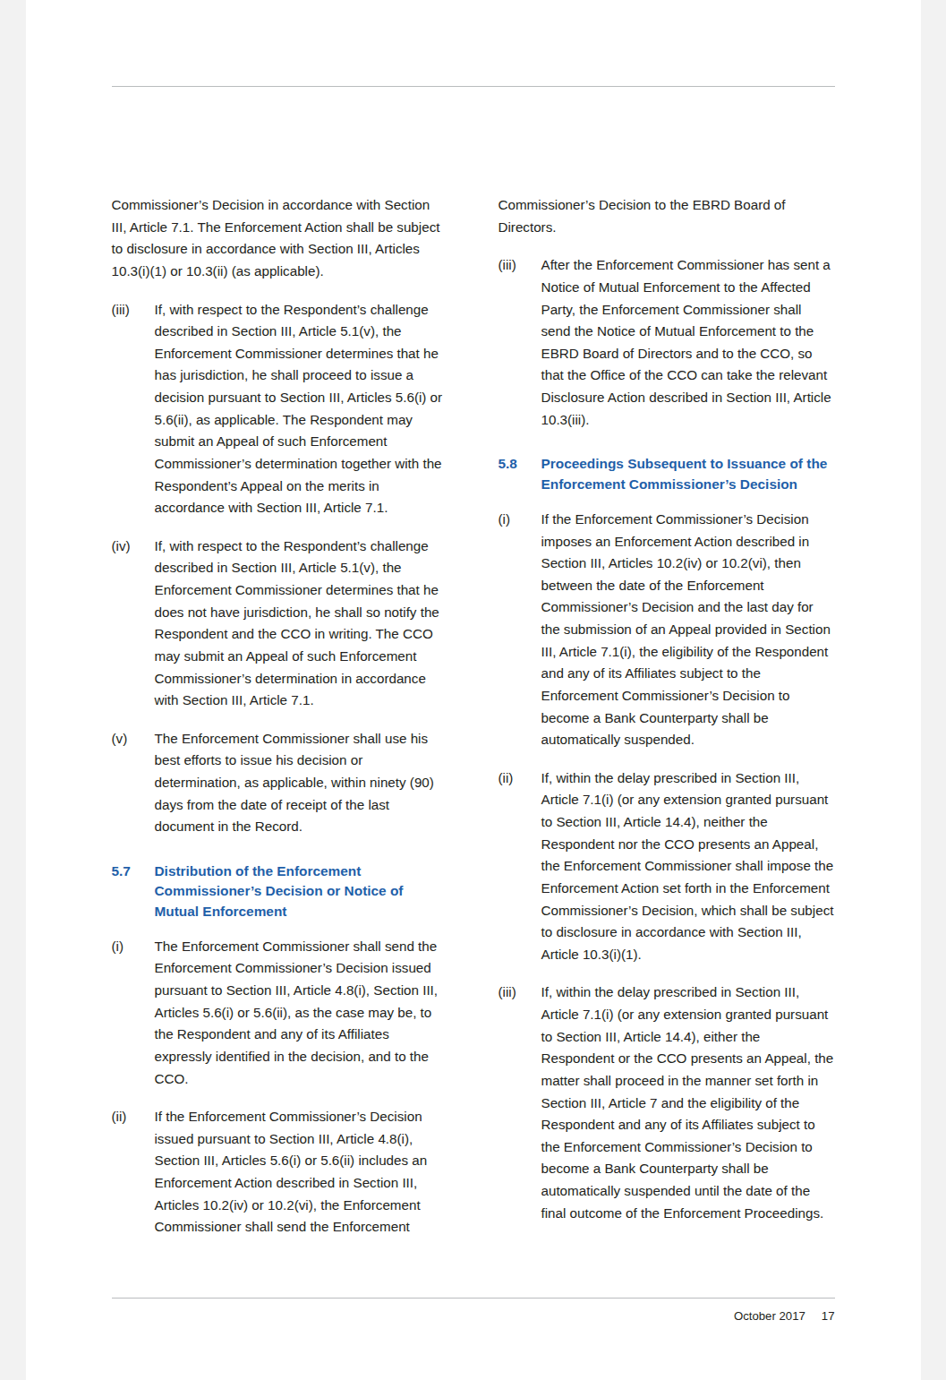Commissioner’s Decision in accordance with Section III, Article 7.1. The Enforcement Action shall be subject to disclosure in accordance with Section III, Articles 10.3(i)(1) or 10.3(ii) (as applicable).
(iii)
If, with respect to the Respondent’s challenge described in Section III, Article 5.1(v), the Enforcement Commissioner determines that he has jurisdiction, he shall proceed to issue a decision pursuant to Section III, Articles 5.6(i) or 5.6(ii), as applicable. The Respondent may submit an Appeal of such Enforcement Commissioner’s determination together with the Respondent’s Appeal on the merits in accordance with Section III, Article 7.1.
(iv)
If, with respect to the Respondent’s challenge described in Section III, Article 5.1(v), the Enforcement Commissioner determines that he does not have jurisdiction, he shall so notify the Respondent and the CCO in writing. The CCO may submit an Appeal of such Enforcement Commissioner’s determination in accordance with Section III, Article 7.1.
(v)
The Enforcement Commissioner shall use his best efforts to issue his decision or determination, as applicable, within ninety (90) days from the date of receipt of the last document in the Record.
5.7
Distribution of the Enforcement Commissioner’s Decision or Notice of Mutual Enforcement
(i)
The Enforcement Commissioner shall send the Enforcement Commissioner’s Decision issued pursuant to Section III, Article 4.8(i), Section III, Articles 5.6(i) or 5.6(ii), as the case may be, to the Respondent and any of its Affiliates expressly identified in the decision, and to the CCO.
(ii)
If the Enforcement Commissioner’s Decision issued pursuant to Section III, Article 4.8(i), Section III, Articles 5.6(i) or 5.6(ii) includes an Enforcement Action described in Section III, Articles 10.2(iv) or 10.2(vi), the Enforcement Commissioner shall send the Enforcement
Commissioner’s Decision to the EBRD Board of Directors.
(iii)
After the Enforcement Commissioner has sent a Notice of Mutual Enforcement to the Affected Party, the Enforcement Commissioner shall send the Notice of Mutual Enforcement to the EBRD Board of Directors and to the CCO, so that the Office of the CCO can take the relevant Disclosure Action described in Section III, Article 10.3(iii).
5.8
Proceedings Subsequent to Issuance of the Enforcement Commissioner’s Decision
(i)
If the Enforcement Commissioner’s Decision imposes an Enforcement Action described in Section III, Articles 10.2(iv) or 10.2(vi), then between the date of the Enforcement Commissioner’s Decision and the last day for the submission of an Appeal provided in Section III, Article 7.1(i), the eligibility of the Respondent and any of its Affiliates subject to the Enforcement Commissioner’s Decision to become a Bank Counterparty shall be automatically suspended.
(ii)
If, within the delay prescribed in Section III, Article 7.1(i) (or any extension granted pursuant to Section III, Article 14.4), neither the Respondent nor the CCO presents an Appeal, the Enforcement Commissioner shall impose the Enforcement Action set forth in the Enforcement Commissioner’s Decision, which shall be subject to disclosure in accordance with Section III, Article 10.3(i)(1).
(iii)
If, within the delay prescribed in Section III, Article 7.1(i) (or any extension granted pursuant to Section III, Article 14.4), either the Respondent or the CCO presents an Appeal, the matter shall proceed in the manner set forth in Section III, Article 7 and the eligibility of the Respondent and any of its Affiliates subject to the Enforcement Commissioner’s Decision to become a Bank Counterparty shall be automatically suspended until the date of the final outcome of the Enforcement Proceedings.
October 2017
17